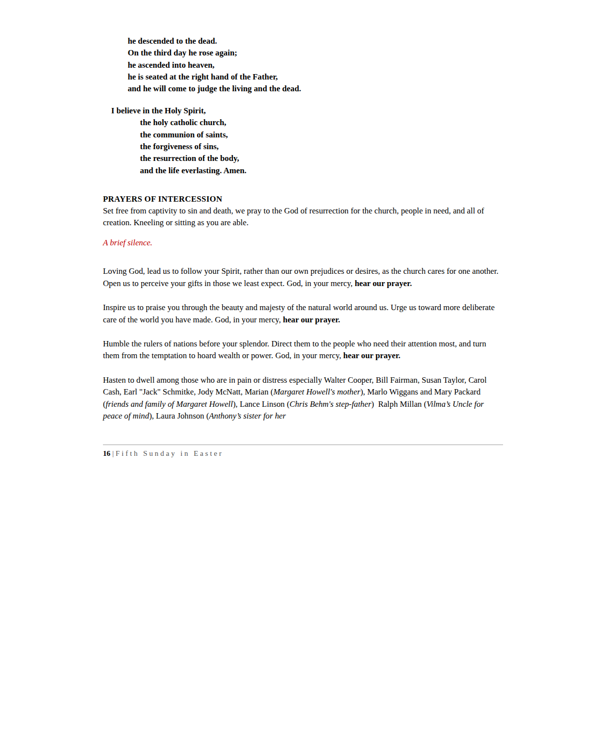he descended to the dead.
On the third day he rose again;
he ascended into heaven,
he is seated at the right hand of the Father,
and he will come to judge the living and the dead.
I believe in the Holy Spirit,
the holy catholic church,
the communion of saints,
the forgiveness of sins,
the resurrection of the body,
and the life everlasting. Amen.
Prayers of Intercession
Set free from captivity to sin and death, we pray to the God of resurrection for the church, people in need, and all of creation. Kneeling or sitting as you are able.
A brief silence.
Loving God, lead us to follow your Spirit, rather than our own prejudices or desires, as the church cares for one another. Open us to perceive your gifts in those we least expect. God, in your mercy, hear our prayer.
Inspire us to praise you through the beauty and majesty of the natural world around us. Urge us toward more deliberate care of the world you have made. God, in your mercy, hear our prayer.
Humble the rulers of nations before your splendor. Direct them to the people who need their attention most, and turn them from the temptation to hoard wealth or power. God, in your mercy, hear our prayer.
Hasten to dwell among those who are in pain or distress especially Walter Cooper, Bill Fairman, Susan Taylor, Carol Cash, Earl "Jack" Schmitke, Jody McNatt, Marian (Margaret Howell's mother), Marlo Wiggans and Mary Packard (friends and family of Margaret Howell), Lance Linson (Chris Behm's step-father) Ralph Millan (Vilma’s Uncle for peace of mind), Laura Johnson (Anthony’s sister for her
16 | Fifth Sunday in Easter